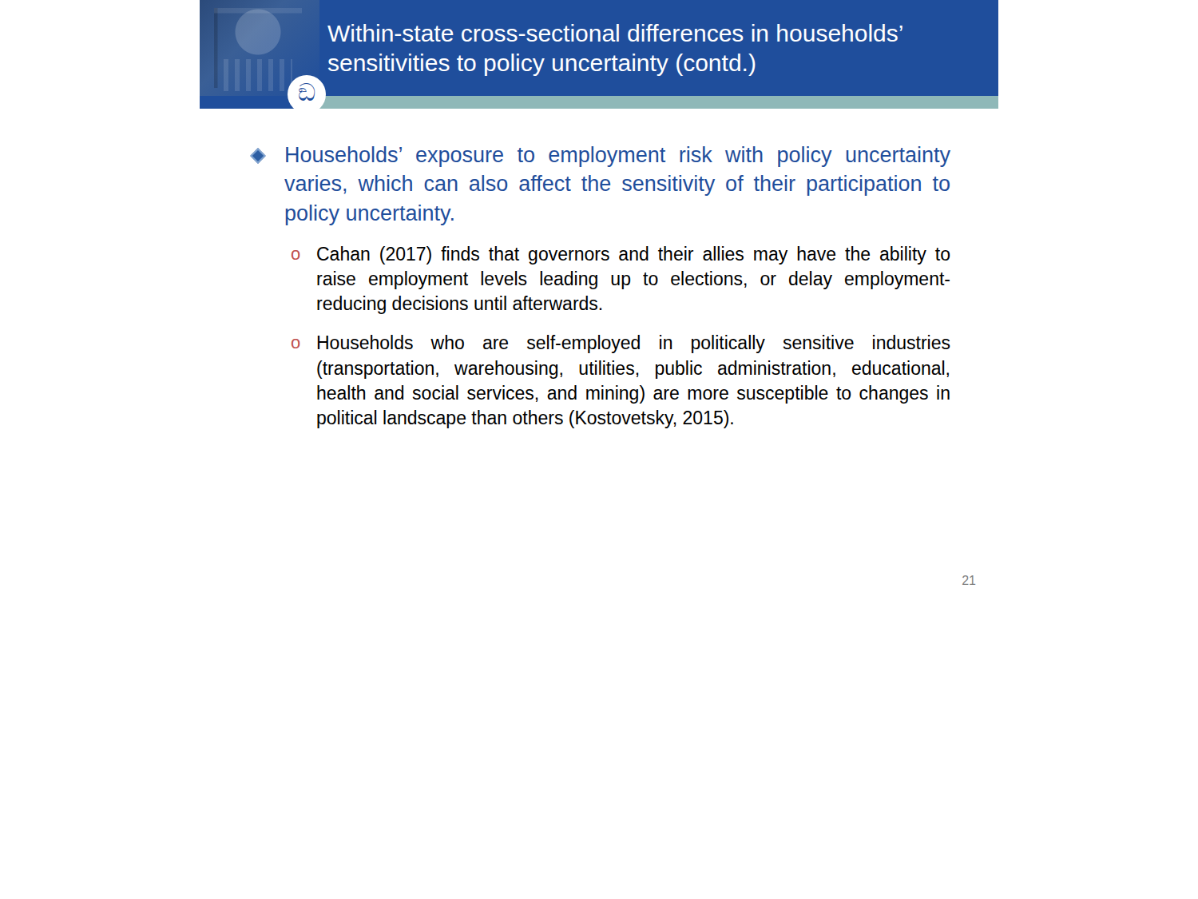Within-state cross-sectional differences in households’ sensitivities to policy uncertainty (contd.)
ඞ
Households’ exposure to employment risk with policy uncertainty varies, which can also affect the sensitivity of their participation to policy uncertainty.
Cahan (2017) finds that governors and their allies may have the ability to raise employment levels leading up to elections, or delay employment-reducing decisions until afterwards.
Households who are self-employed in politically sensitive industries (transportation, warehousing, utilities, public administration, educational, health and social services, and mining) are more susceptible to changes in political landscape than others (Kostovetsky, 2015).
21